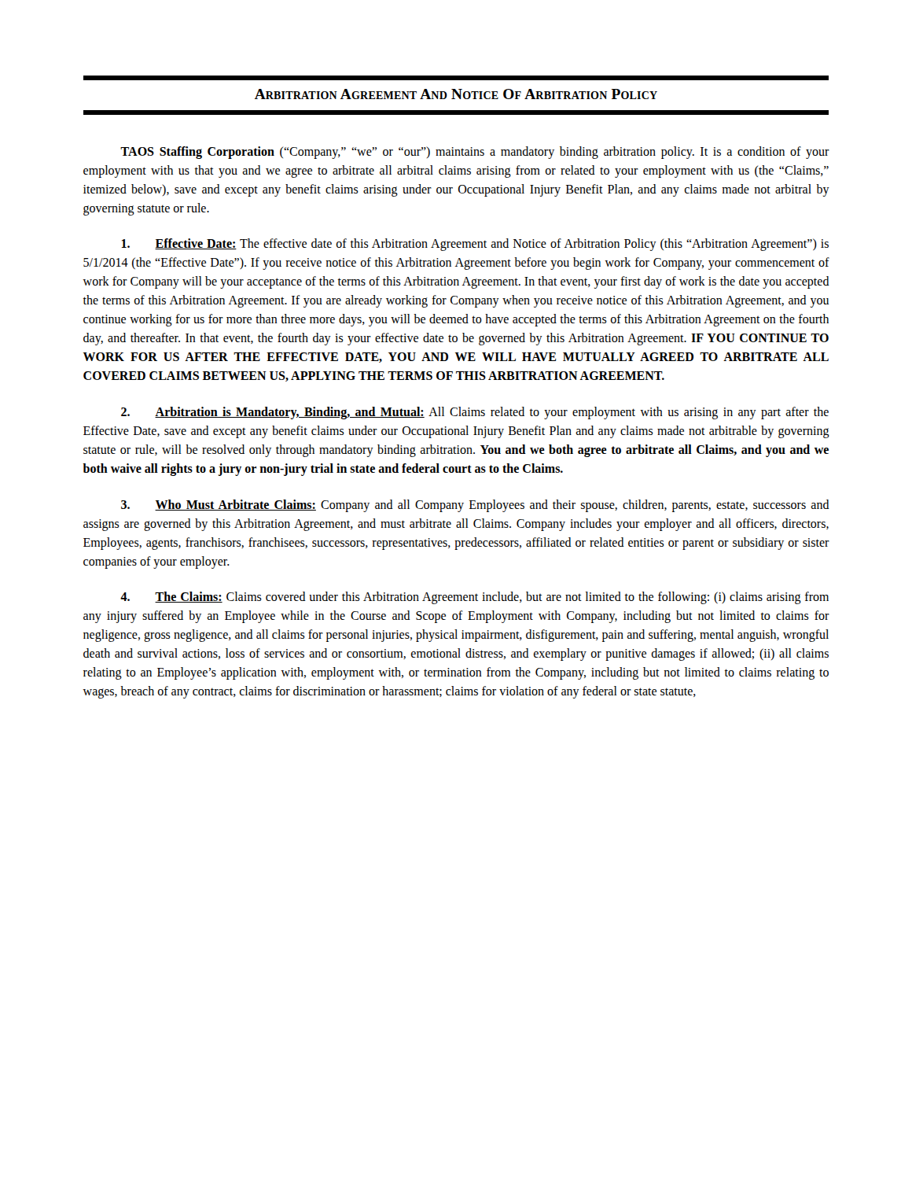Arbitration Agreement And Notice Of Arbitration Policy
TAOS Staffing Corporation (“Company,” “we” or “our”) maintains a mandatory binding arbitration policy. It is a condition of your employment with us that you and we agree to arbitrate all arbitral claims arising from or related to your employment with us (the “Claims,” itemized below), save and except any benefit claims arising under our Occupational Injury Benefit Plan, and any claims made not arbitral by governing statute or rule.
1.  Effective Date: The effective date of this Arbitration Agreement and Notice of Arbitration Policy (this “Arbitration Agreement”) is 5/1/2014 (the “Effective Date”). If you receive notice of this Arbitration Agreement before you begin work for Company, your commencement of work for Company will be your acceptance of the terms of this Arbitration Agreement. In that event, your first day of work is the date you accepted the terms of this Arbitration Agreement. If you are already working for Company when you receive notice of this Arbitration Agreement, and you continue working for us for more than three more days, you will be deemed to have accepted the terms of this Arbitration Agreement on the fourth day, and thereafter. In that event, the fourth day is your effective date to be governed by this Arbitration Agreement. IF YOU CONTINUE TO WORK FOR US AFTER THE EFFECTIVE DATE, YOU AND WE WILL HAVE MUTUALLY AGREED TO ARBITRATE ALL COVERED CLAIMS BETWEEN US, APPLYING THE TERMS OF THIS ARBITRATION AGREEMENT.
2.  Arbitration is Mandatory, Binding, and Mutual: All Claims related to your employment with us arising in any part after the Effective Date, save and except any benefit claims under our Occupational Injury Benefit Plan and any claims made not arbitrable by governing statute or rule, will be resolved only through mandatory binding arbitration. You and we both agree to arbitrate all Claims, and you and we both waive all rights to a jury or non-jury trial in state and federal court as to the Claims.
3.  Who Must Arbitrate Claims: Company and all Company Employees and their spouse, children, parents, estate, successors and assigns are governed by this Arbitration Agreement, and must arbitrate all Claims. Company includes your employer and all officers, directors, Employees, agents, franchisors, franchisees, successors, representatives, predecessors, affiliated or related entities or parent or subsidiary or sister companies of your employer.
4.  The Claims: Claims covered under this Arbitration Agreement include, but are not limited to the following: (i) claims arising from any injury suffered by an Employee while in the Course and Scope of Employment with Company, including but not limited to claims for negligence, gross negligence, and all claims for personal injuries, physical impairment, disfigurement, pain and suffering, mental anguish, wrongful death and survival actions, loss of services and or consortium, emotional distress, and exemplary or punitive damages if allowed; (ii) all claims relating to an Employee’s application with, employment with, or termination from the Company, including but not limited to claims relating to wages, breach of any contract, claims for discrimination or harassment; claims for violation of any federal or state statute,